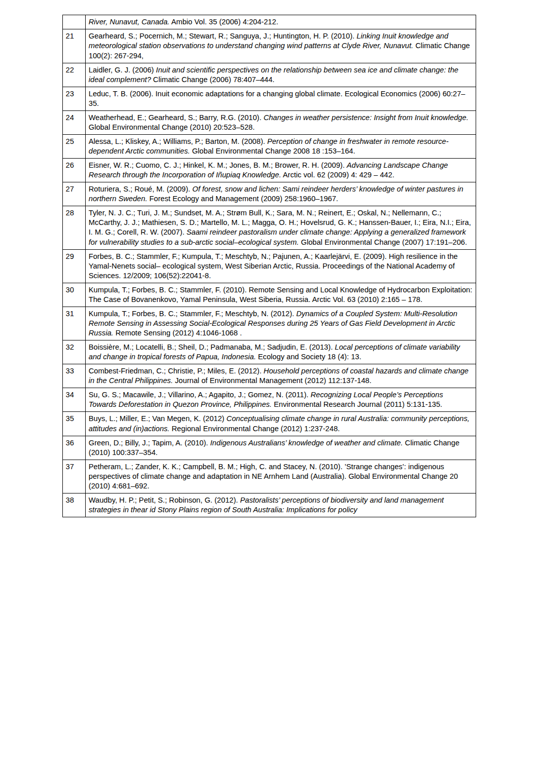| | River, Nunavut, Canada. Ambio Vol. 35 (2006) 4:204-212. |
| 21 | Gearheard, S.; Pocernich, M.; Stewart, R.; Sanguya, J.; Huntington, H. P. (2010). Linking Inuit knowledge and meteorological station observations to understand changing wind patterns at Clyde River, Nunavut. Climatic Change 100(2): 267-294, |
| 22 | Laidler, G. J. (2006) Inuit and scientific perspectives on the relationship between sea ice and climate change: the ideal complement? Climatic Change (2006) 78:407–444. |
| 23 | Leduc, T. B. (2006). Inuit economic adaptations for a changing global climate. Ecological Economics (2006) 60:27–35. |
| 24 | Weatherhead, E.; Gearheard, S.; Barry, R.G. (2010). Changes in weather persistence: Insight from Inuit knowledge. Global Environmental Change (2010) 20:523–528. |
| 25 | Alessa, L.; Kliskey, A.; Williams, P.; Barton, M. (2008). Perception of change in freshwater in remote resource-dependent Arctic communities. Global Environmental Change 2008 18 :153–164. |
| 26 | Eisner, W. R.; Cuomo, C. J.; Hinkel, K. M.; Jones, B. M.; Brower, R. H. (2009). Advancing Landscape Change Research through the Incorporation of Iñupiaq Knowledge. Arctic vol. 62 (2009) 4: 429 – 442. |
| 27 | Roturiera, S.; Roué, M. (2009). Of forest, snow and lichen: Sami reindeer herders’ knowledge of winter pastures in northern Sweden. Forest Ecology and Management (2009) 258:1960–1967. |
| 28 | Tyler, N. J. C.; Turi, J. M.; Sundset, M. A.; Strøm Bull, K.; Sara, M. N.; Reinert, E.; Oskal, N.; Nellemann, C.; McCarthy, J. J.; Mathiesen, S. D.; Martello, M. L.; Magga, O. H.; Hovelsrud, G. K.; Hanssen-Bauer, I.; Eira, N.I.; Eira, I. M. G.; Corell, R. W. (2007). Saami reindeer pastoralism under climate change: Applying a generalized framework for vulnerability studies to a sub-arctic social–ecological system. Global Environmental Change (2007) 17:191–206. |
| 29 | Forbes, B. C.; Stammler, F.; Kumpula, T.; Meschtyb, N.; Pajunen, A.; Kaarlejärvi, E. (2009). High resilience in the Yamal-Nenets social– ecological system, West Siberian Arctic, Russia. Proceedings of the National Academy of Sciences. 12/2009; 106(52):22041-8. |
| 30 | Kumpula, T.; Forbes, B. C.; Stammler, F. (2010). Remote Sensing and Local Knowledge of Hydrocarbon Exploitation: The Case of Bovanenkovo, Yamal Peninsula, West Siberia, Russia. Arctic Vol. 63 (2010) 2:165 – 178. |
| 31 | Kumpula, T.; Forbes, B. C.; Stammler, F.; Meschtyb, N. (2012). Dynamics of a Coupled System: Multi-Resolution Remote Sensing in Assessing Social-Ecological Responses during 25 Years of Gas Field Development in Arctic Russia. Remote Sensing (2012) 4:1046-1068 . |
| 32 | Boissière, M.; Locatelli, B.; Sheil, D.; Padmanaba, M.; Sadjudin, E. (2013). Local perceptions of climate variability and change in tropical forests of Papua, Indonesia. Ecology and Society 18 (4): 13. |
| 33 | Combest-Friedman, C.; Christie, P.; Miles, E. (2012). Household perceptions of coastal hazards and climate change in the Central Philippines. Journal of Environmental Management (2012) 112:137-148. |
| 34 | Su, G. S.; Macawile, J.; Villarino, A.; Agapito, J.; Gomez, N. (2011). Recognizing Local People’s Perceptions Towards Deforestation in Quezon Province, Philippines. Environmental Research Journal (2011) 5:131-135. |
| 35 | Buys, L.; Miller, E.; Van Megen, K. (2012) Conceptualising climate change in rural Australia: community perceptions, attitudes and (in)actions. Regional Environmental Change (2012) 1:237-248. |
| 36 | Green, D.; Billy, J.; Tapim, A. (2010). Indigenous Australians’ knowledge of weather and climate. Climatic Change (2010) 100:337–354. |
| 37 | Petheram, L.; Zander, K. K.; Campbell, B. M.; High, C. and Stacey, N. (2010). ’Strange changes’: indigenous perspectives of climate change and adaptation in NE Arnhem Land (Australia). Global Environmental Change 20 (2010) 4:681–692. |
| 38 | Waudby, H. P.; Petit, S.; Robinson, G. (2012). Pastoralists’ perceptions of biodiversity and land management strategies in thear id Stony Plains region of South Australia: Implications for policy |